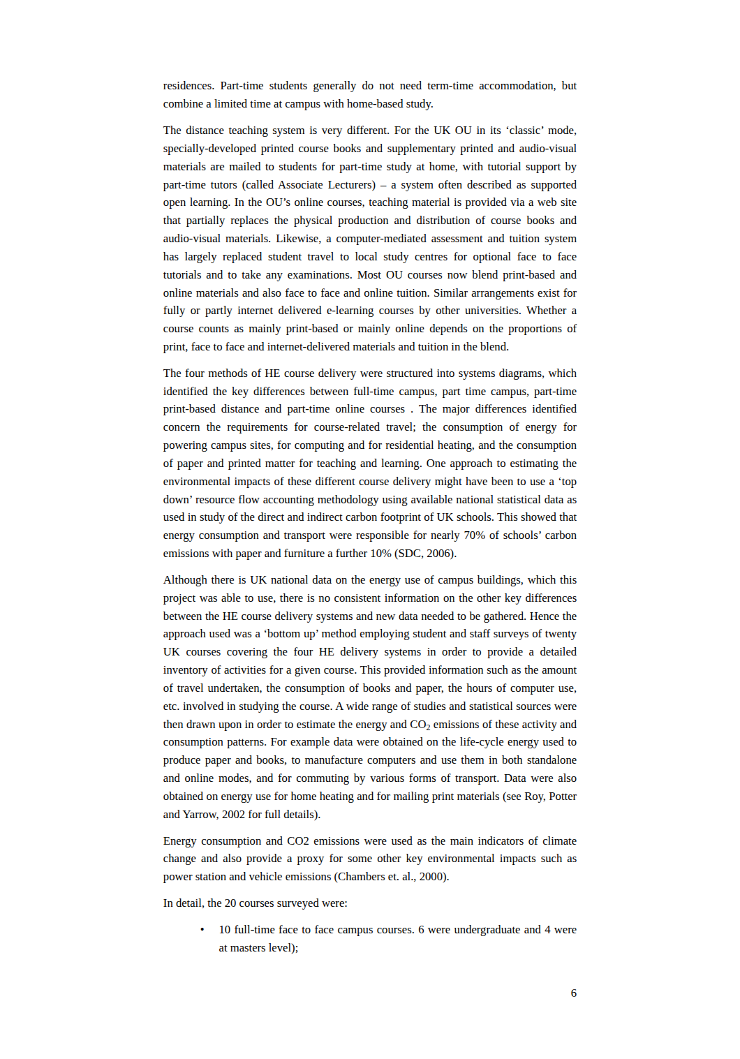residences. Part-time students generally do not need term-time accommodation, but combine a limited time at campus with home-based study.
The distance teaching system is very different. For the UK OU in its ‘classic’ mode, specially-developed printed course books and supplementary printed and audio-visual materials are mailed to students for part-time study at home, with tutorial support by part-time tutors (called Associate Lecturers) – a system often described as supported open learning. In the OU’s online courses, teaching material is provided via a web site that partially replaces the physical production and distribution of course books and audio-visual materials. Likewise, a computer-mediated assessment and tuition system has largely replaced student travel to local study centres for optional face to face tutorials and to take any examinations. Most OU courses now blend print-based and online materials and also face to face and online tuition. Similar arrangements exist for fully or partly internet delivered e-learning courses by other universities. Whether a course counts as mainly print-based or mainly online depends on the proportions of print, face to face and internet-delivered materials and tuition in the blend.
The four methods of HE course delivery were structured into systems diagrams, which identified the key differences between full-time campus, part time campus, part-time print-based distance and part-time online courses . The major differences identified concern the requirements for course-related travel; the consumption of energy for powering campus sites, for computing and for residential heating, and the consumption of paper and printed matter for teaching and learning. One approach to estimating the environmental impacts of these different course delivery might have been to use a ‘top down’ resource flow accounting methodology using available national statistical data as used in study of the direct and indirect carbon footprint of UK schools. This showed that energy consumption and transport were responsible for nearly 70% of schools’ carbon emissions with paper and furniture a further 10% (SDC, 2006).
Although there is UK national data on the energy use of campus buildings, which this project was able to use, there is no consistent information on the other key differences between the HE course delivery systems and new data needed to be gathered. Hence the approach used was a ‘bottom up’ method employing student and staff surveys of twenty UK courses covering the four HE delivery systems in order to provide a detailed inventory of activities for a given course. This provided information such as the amount of travel undertaken, the consumption of books and paper, the hours of computer use, etc. involved in studying the course. A wide range of studies and statistical sources were then drawn upon in order to estimate the energy and CO2 emissions of these activity and consumption patterns. For example data were obtained on the life-cycle energy used to produce paper and books, to manufacture computers and use them in both standalone and online modes, and for commuting by various forms of transport. Data were also obtained on energy use for home heating and for mailing print materials (see Roy, Potter and Yarrow, 2002 for full details).
Energy consumption and CO2 emissions were used as the main indicators of climate change and also provide a proxy for some other key environmental impacts such as power station and vehicle emissions (Chambers et. al., 2000).
In detail, the 20 courses surveyed were:
10 full-time face to face campus courses. 6 were undergraduate and 4 were at masters level);
6